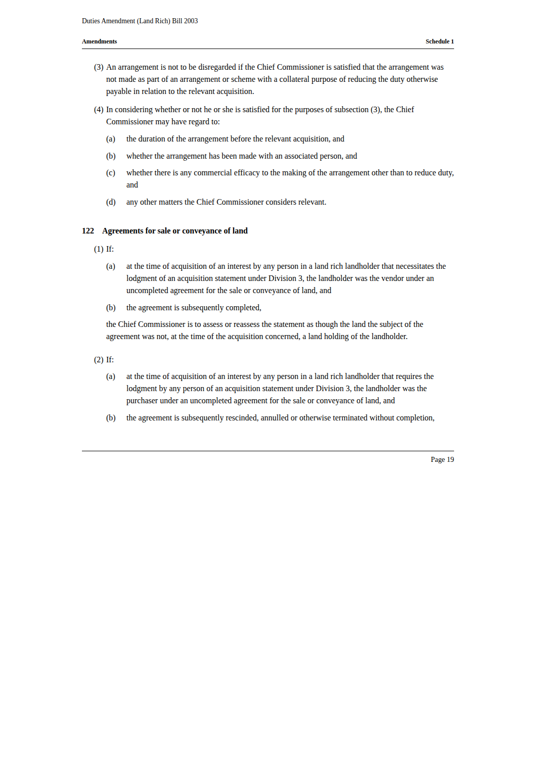Duties Amendment (Land Rich) Bill 2003
Amendments Schedule 1
(3)
An arrangement is not to be disregarded if the Chief Commissioner is satisfied that the arrangement was not made as part of an arrangement or scheme with a collateral purpose of reducing the duty otherwise payable in relation to the relevant acquisition.
(4)
In considering whether or not he or she is satisfied for the purposes of subsection (3), the Chief Commissioner may have regard to:
(a)
the duration of the arrangement before the relevant acquisition, and
(b)
whether the arrangement has been made with an associated person, and
(c)
whether there is any commercial efficacy to the making of the arrangement other than to reduce duty, and
(d)
any other matters the Chief Commissioner considers relevant.
122 Agreements for sale or conveyance of land
(1)
If:
(a)
at the time of acquisition of an interest by any person in a land rich landholder that necessitates the lodgment of an acquisition statement under Division 3, the landholder was the vendor under an uncompleted agreement for the sale or conveyance of land, and
(b)
the agreement is subsequently completed,
the Chief Commissioner is to assess or reassess the statement as though the land the subject of the agreement was not, at the time of the acquisition concerned, a land holding of the landholder.
(2)
If:
(a)
at the time of acquisition of an interest by any person in a land rich landholder that requires the lodgment by any person of an acquisition statement under Division 3, the landholder was the purchaser under an uncompleted agreement for the sale or conveyance of land, and
(b)
the agreement is subsequently rescinded, annulled or otherwise terminated without completion,
Page 19